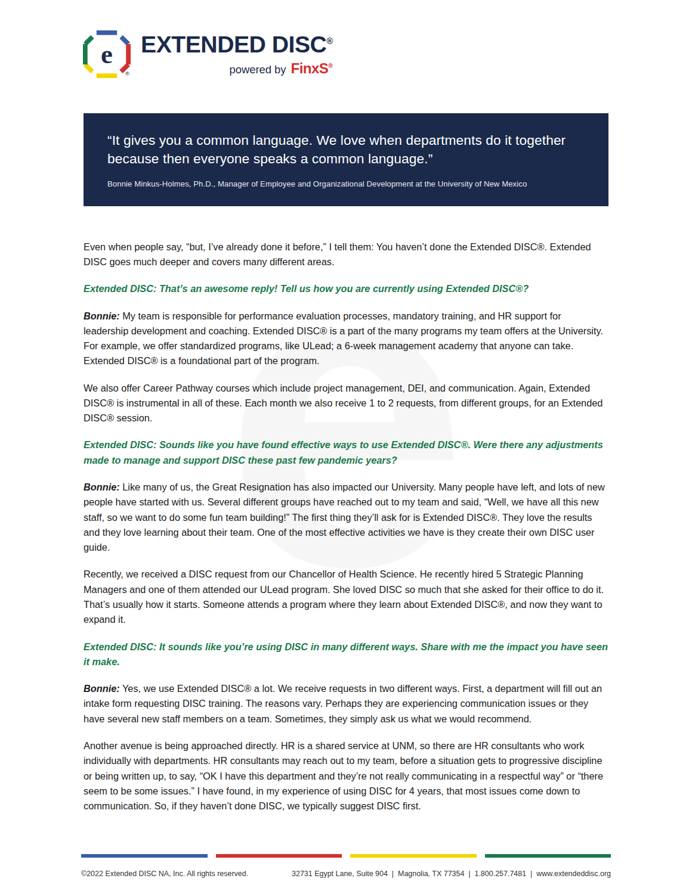e ®
EXTENDED DISC® powered by FinxS®
“It gives you a common language. We love when departments do it together because then everyone speaks a common language.”
Bonnie Minkus-Holmes, Ph.D., Manager of Employee and Organizational Development at the University of New Mexico
e
Even when people say, “but, I’ve already done it before,” I tell them: You haven’t done the Extended DISC®. Extended DISC goes much deeper and covers many different areas.
Extended DISC: That’s an awesome reply! Tell us how you are currently using Extended DISC®?
Bonnie: My team is responsible for performance evaluation processes, mandatory training, and HR support for leadership development and coaching. Extended DISC® is a part of the many programs my team offers at the University. For example, we offer standardized programs, like ULead; a 6-week management academy that anyone can take. Extended DISC® is a foundational part of the program.
We also offer Career Pathway courses which include project management, DEI, and communication. Again, Extended DISC® is instrumental in all of these. Each month we also receive 1 to 2 requests, from different groups, for an Extended DISC® session.
Extended DISC: Sounds like you have found effective ways to use Extended DISC®. Were there any adjustments made to manage and support DISC these past few pandemic years?
Bonnie: Like many of us, the Great Resignation has also impacted our University. Many people have left, and lots of new people have started with us. Several different groups have reached out to my team and said, “Well, we have all this new staff, so we want to do some fun team building!” The first thing they’ll ask for is Extended DISC®. They love the results and they love learning about their team. One of the most effective activities we have is they create their own DISC user guide.
Recently, we received a DISC request from our Chancellor of Health Science. He recently hired 5 Strategic Planning Managers and one of them attended our ULead program. She loved DISC so much that she asked for their office to do it. That’s usually how it starts. Someone attends a program where they learn about Extended DISC®, and now they want to expand it.
Extended DISC: It sounds like you’re using DISC in many different ways. Share with me the impact you have seen it make.
Bonnie: Yes, we use Extended DISC® a lot. We receive requests in two different ways. First, a department will fill out an intake form requesting DISC training. The reasons vary. Perhaps they are experiencing communication issues or they have several new staff members on a team. Sometimes, they simply ask us what we would recommend.
Another avenue is being approached directly. HR is a shared service at UNM, so there are HR consultants who work individually with departments. HR consultants may reach out to my team, before a situation gets to progressive discipline or being written up, to say, “OK I have this department and they’re not really communicating in a respectful way” or “there seem to be some issues.” I have found, in my experience of using DISC for 4 years, that most issues come down to communication. So, if they haven’t done DISC, we typically suggest DISC first.
©2022 Extended DISC NA, Inc. All rights reserved. 32731 Egypt Lane, Suite 904 | Magnolia, TX 77354 | 1.800.257.7481 | www.extendeddisc.org